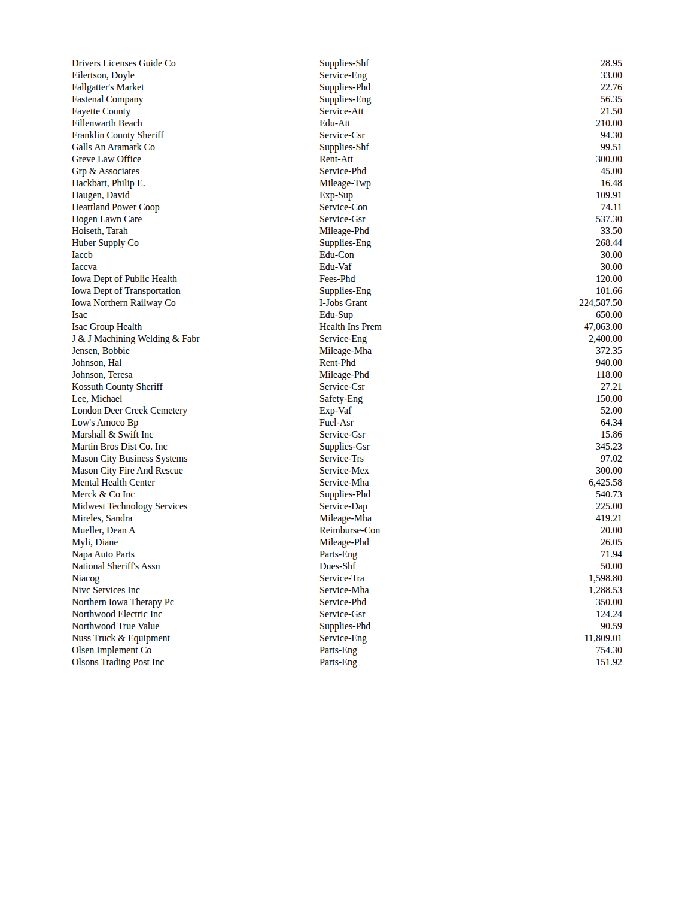| Drivers Licenses Guide Co | Supplies-Shf | 28.95 |
| Eilertson, Doyle | Service-Eng | 33.00 |
| Fallgatter's Market | Supplies-Phd | 22.76 |
| Fastenal Company | Supplies-Eng | 56.35 |
| Fayette County | Service-Att | 21.50 |
| Fillenwarth Beach | Edu-Att | 210.00 |
| Franklin County Sheriff | Service-Csr | 94.30 |
| Galls An Aramark Co | Supplies-Shf | 99.51 |
| Greve Law Office | Rent-Att | 300.00 |
| Grp & Associates | Service-Phd | 45.00 |
| Hackbart, Philip E. | Mileage-Twp | 16.48 |
| Haugen, David | Exp-Sup | 109.91 |
| Heartland Power Coop | Service-Con | 74.11 |
| Hogen Lawn Care | Service-Gsr | 537.30 |
| Hoiseth, Tarah | Mileage-Phd | 33.50 |
| Huber Supply Co | Supplies-Eng | 268.44 |
| Iaccb | Edu-Con | 30.00 |
| Iaccva | Edu-Vaf | 30.00 |
| Iowa Dept of Public Health | Fees-Phd | 120.00 |
| Iowa Dept of Transportation | Supplies-Eng | 101.66 |
| Iowa Northern Railway Co | I-Jobs Grant | 224,587.50 |
| Isac | Edu-Sup | 650.00 |
| Isac Group Health | Health Ins Prem | 47,063.00 |
| J & J Machining Welding & Fabr | Service-Eng | 2,400.00 |
| Jensen, Bobbie | Mileage-Mha | 372.35 |
| Johnson, Hal | Rent-Phd | 940.00 |
| Johnson, Teresa | Mileage-Phd | 118.00 |
| Kossuth County Sheriff | Service-Csr | 27.21 |
| Lee, Michael | Safety-Eng | 150.00 |
| London Deer Creek Cemetery | Exp-Vaf | 52.00 |
| Low's Amoco Bp | Fuel-Asr | 64.34 |
| Marshall & Swift Inc | Service-Gsr | 15.86 |
| Martin Bros Dist Co. Inc | Supplies-Gsr | 345.23 |
| Mason City Business Systems | Service-Trs | 97.02 |
| Mason City Fire And Rescue | Service-Mex | 300.00 |
| Mental Health Center | Service-Mha | 6,425.58 |
| Merck & Co Inc | Supplies-Phd | 540.73 |
| Midwest Technology Services | Service-Dap | 225.00 |
| Mireles, Sandra | Mileage-Mha | 419.21 |
| Mueller, Dean A | Reimburse-Con | 20.00 |
| Myli, Diane | Mileage-Phd | 26.05 |
| Napa Auto Parts | Parts-Eng | 71.94 |
| National Sheriff's Assn | Dues-Shf | 50.00 |
| Niacog | Service-Tra | 1,598.80 |
| Nivc Services Inc | Service-Mha | 1,288.53 |
| Northern Iowa Therapy Pc | Service-Phd | 350.00 |
| Northwood Electric Inc | Service-Gsr | 124.24 |
| Northwood True Value | Supplies-Phd | 90.59 |
| Nuss Truck & Equipment | Service-Eng | 11,809.01 |
| Olsen Implement Co | Parts-Eng | 754.30 |
| Olsons Trading Post Inc | Parts-Eng | 151.92 |